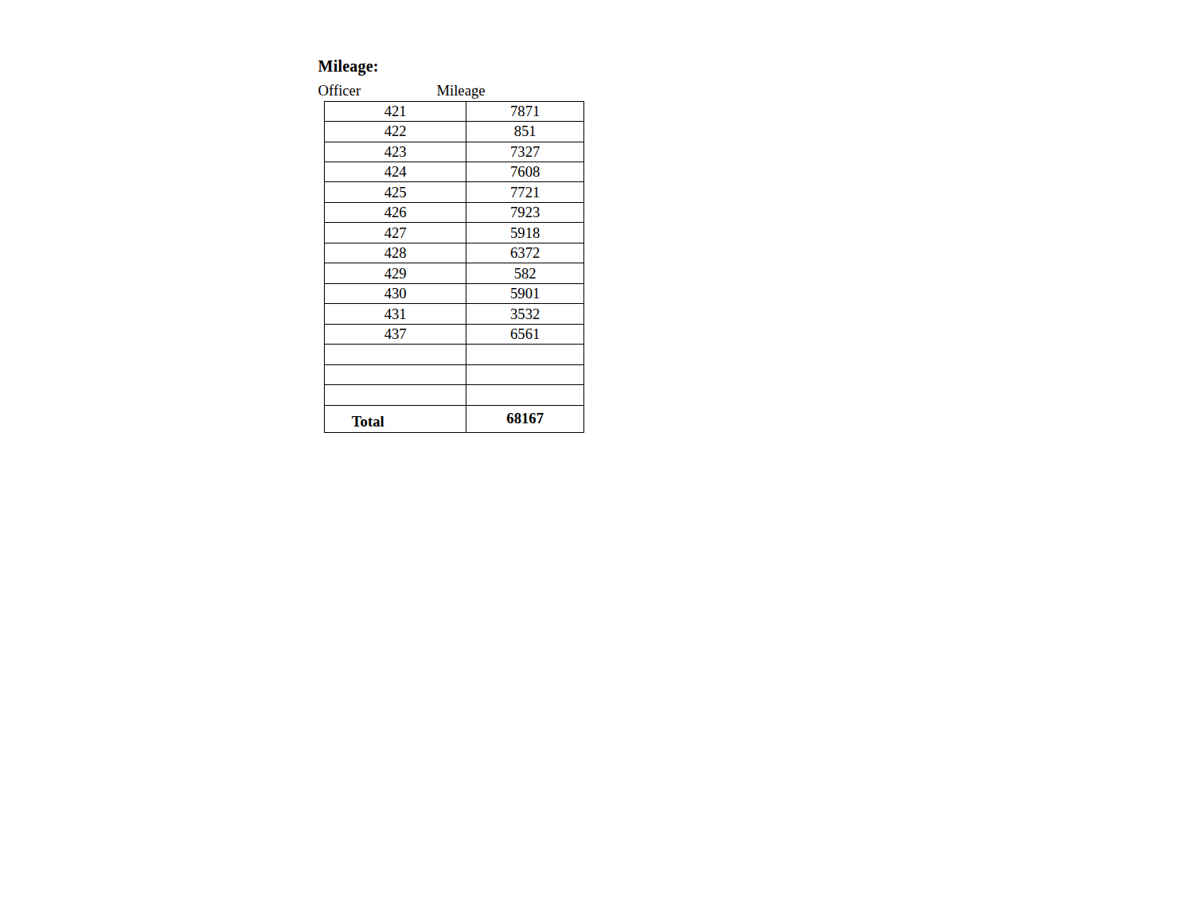Mileage:
Officer Mileage
| 421 | 7871 |
| 422 | 851 |
| 423 | 7327 |
| 424 | 7608 |
| 425 | 7721 |
| 426 | 7923 |
| 427 | 5918 |
| 428 | 6372 |
| 429 | 582 |
| 430 | 5901 |
| 431 | 3532 |
| 437 | 6561 |
| Total | 68167 |